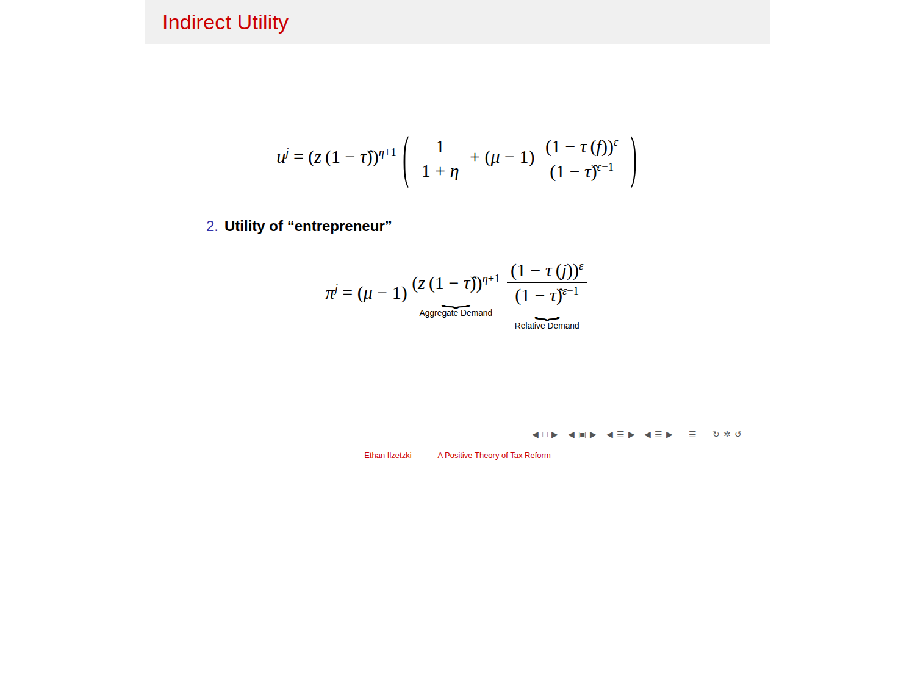Indirect Utility
uj = (z (1 − τ̂))η+1 ( 1 1 + η + (μ − 1) (1 − τ (f))ε (1 − τ̂)ε−1 )
2. Utility of “entrepreneur”
πj = (μ − 1) (z (1 − τ̂))η+1 ⏟ Aggregate Demand (1 − τ (j))ε (1 − τ̂)ε−1 ⏟ Relative Demand
◀□▶ ◀▣▶ ◀☰▶ ◀☰▶ ☰ ↻✲↺
Ethan Ilzetzki A Positive Theory of Tax Reform